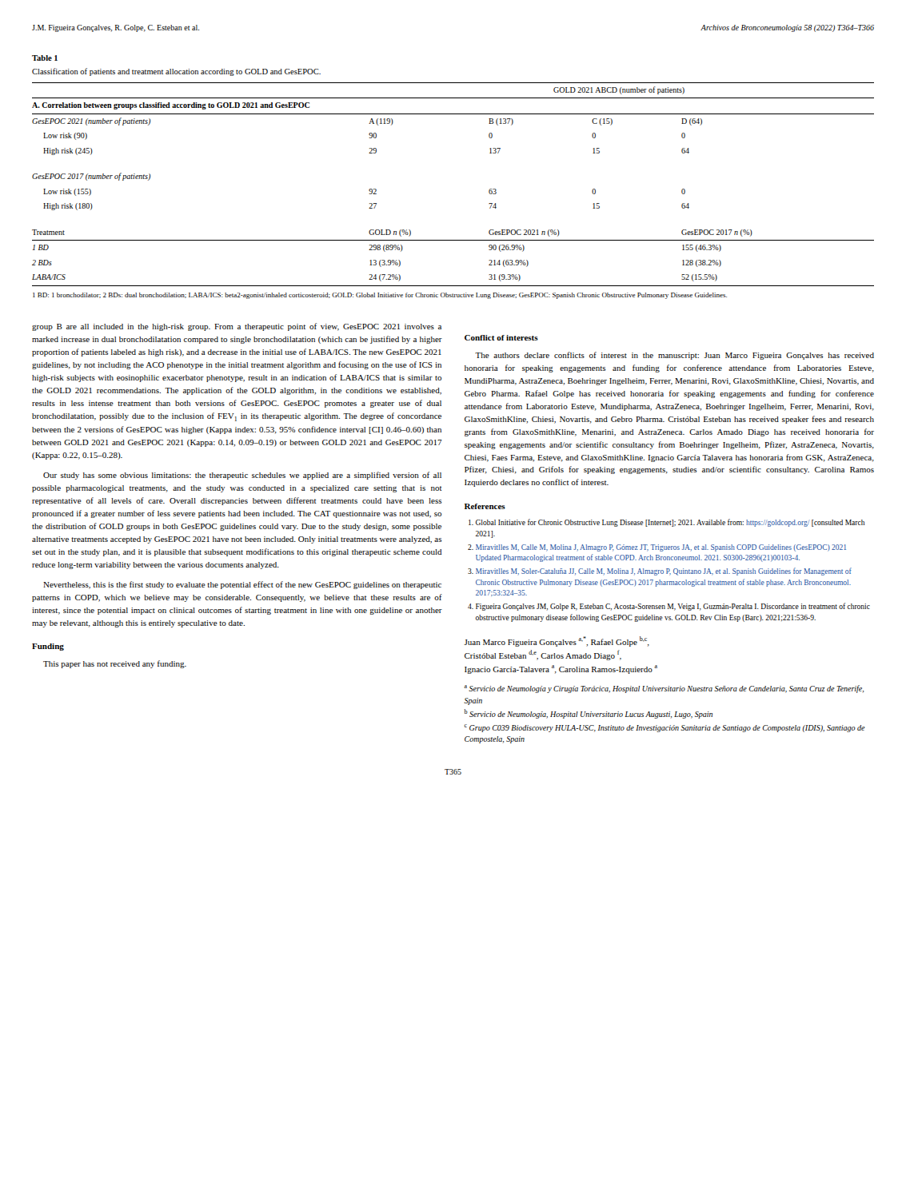J.M. Figueira Gonçalves, R. Golpe, C. Esteban et al.
Archivos de Bronconeumología 58 (2022) T364–T366
Table 1
Classification of patients and treatment allocation according to GOLD and GesEPOC.
| | GOLD 2021 ABCD (number of patients) |
| A. Correlation between groups classified according to GOLD 2021 and GesEPOC |
| GesEPOC 2021 (number of patients) | A (119) | B (137) | C (15) | D (64) |
| Low risk (90) | 90 | 0 | 0 | 0 |
| High risk (245) | 29 | 137 | 15 | 64 |
| GesEPOC 2017 (number of patients) | | | | |
| Low risk (155) | 92 | 63 | 0 | 0 |
| High risk (180) | 27 | 74 | 15 | 64 |
| Treatment | GOLD n (%) | GesEPOC 2021 n (%) | GesEPOC 2017 n (%) |
| 1 BD | 298 (89%) | 90 (26.9%) | 155 (46.3%) |
| 2 BDs | 13 (3.9%) | 214 (63.9%) | 128 (38.2%) |
| LABA/ICS | 24 (7.2%) | 31 (9.3%) | 52 (15.5%) |
1 BD: 1 bronchodilator; 2 BDs: dual bronchodilation; LABA/ICS: beta2-agonist/inhaled corticosteroid; GOLD: Global Initiative for Chronic Obstructive Lung Disease; GesEPOC: Spanish Chronic Obstructive Pulmonary Disease Guidelines.
group B are all included in the high-risk group. From a therapeutic point of view, GesEPOC 2021 involves a marked increase in dual bronchodilatation compared to single bronchodilatation (which can be justified by a higher proportion of patients labeled as high risk), and a decrease in the initial use of LABA/ICS. The new GesEPOC 2021 guidelines, by not including the ACO phenotype in the initial treatment algorithm and focusing on the use of ICS in high-risk subjects with eosinophilic exacerbator phenotype, result in an indication of LABA/ICS that is similar to the GOLD 2021 recommendations. The application of the GOLD algorithm, in the conditions we established, results in less intense treatment than both versions of GesEPOC. GesEPOC promotes a greater use of dual bronchodilatation, possibly due to the inclusion of FEV1 in its therapeutic algorithm. The degree of concordance between the 2 versions of GesEPOC was higher (Kappa index: 0.53, 95% confidence interval [CI] 0.46–0.60) than between GOLD 2021 and GesEPOC 2021 (Kappa: 0.14, 0.09–0.19) or between GOLD 2021 and GesEPOC 2017 (Kappa: 0.22, 0.15–0.28).
Our study has some obvious limitations: the therapeutic schedules we applied are a simplified version of all possible pharmacological treatments, and the study was conducted in a specialized care setting that is not representative of all levels of care. Overall discrepancies between different treatments could have been less pronounced if a greater number of less severe patients had been included. The CAT questionnaire was not used, so the distribution of GOLD groups in both GesEPOC guidelines could vary. Due to the study design, some possible alternative treatments accepted by GesEPOC 2021 have not been included. Only initial treatments were analyzed, as set out in the study plan, and it is plausible that subsequent modifications to this original therapeutic scheme could reduce long-term variability between the various documents analyzed.
Nevertheless, this is the first study to evaluate the potential effect of the new GesEPOC guidelines on therapeutic patterns in COPD, which we believe may be considerable. Consequently, we believe that these results are of interest, since the potential impact on clinical outcomes of starting treatment in line with one guideline or another may be relevant, although this is entirely speculative to date.
Funding
This paper has not received any funding.
Conflict of interests
The authors declare conflicts of interest in the manuscript: Juan Marco Figueira Gonçalves has received honoraria for speaking engagements and funding for conference attendance from Laboratories Esteve, MundiPharma, AstraZeneca, Boehringer Ingelheim, Ferrer, Menarini, Rovi, GlaxoSmithKline, Chiesi, Novartis, and Gebro Pharma. Rafael Golpe has received honoraria for speaking engagements and funding for conference attendance from Laboratorio Esteve, Mundipharma, AstraZeneca, Boehringer Ingelheim, Ferrer, Menarini, Rovi, GlaxoSmithKline, Chiesi, Novartis, and Gebro Pharma. Cristóbal Esteban has received speaker fees and research grants from GlaxoSmithKline, Menarini, and AstraZeneca. Carlos Amado Diago has received honoraria for speaking engagements and/or scientific consultancy from Boehringer Ingelheim, Pfizer, AstraZeneca, Novartis, Chiesi, Faes Farma, Esteve, and GlaxoSmithKline. Ignacio García Talavera has honoraria from GSK, AstraZeneca, Pfizer, Chiesi, and Grifols for speaking engagements, studies and/or scientific consultancy. Carolina Ramos Izquierdo declares no conflict of interest.
References
Global Initiative for Chronic Obstructive Lung Disease [Internet]; 2021. Available from: https://goldcopd.org/ [consulted March 2021].
Miravitlles M, Calle M, Molina J, Almagro P, Gómez JT, Trigueros JA, et al. Spanish COPD Guidelines (GesEPOC) 2021 Updated Pharmacological treatment of stable COPD. Arch Bronconeumol. 2021. S0300-2896(21)00103-4.
Miravitlles M, Soler-Cataluña JJ, Calle M, Molina J, Almagro P, Quintano JA, et al. Spanish Guidelines for Management of Chronic Obstructive Pulmonary Disease (GesEPOC) 2017 pharmacological treatment of stable phase. Arch Bronconeumol. 2017;53:324–35.
Figueira Gonçalves JM, Golpe R, Esteban C, Acosta-Sorensen M, Veiga I, Guzmán-Peralta I. Discordance in treatment of chronic obstructive pulmonary disease following GesEPOC guideline vs. GOLD. Rev Clin Esp (Barc). 2021;221:536-9.
Juan Marco Figueira Gonçalves a,*, Rafael Golpe b,c,
Cristóbal Esteban d,e, Carlos Amado Diago f,
Ignacio García-Talavera a, Carolina Ramos-Izquierdo a
a Servicio de Neumología y Cirugía Torácica, Hospital Universitario Nuestra Señora de Candelaria, Santa Cruz de Tenerife, Spain
b Servicio de Neumología, Hospital Universitario Lucus Augusti, Lugo, Spain
c Grupo C039 Biodiscovery HULA-USC, Instituto de Investigación Sanitaria de Santiago de Compostela (IDIS), Santiago de Compostela, Spain
T365